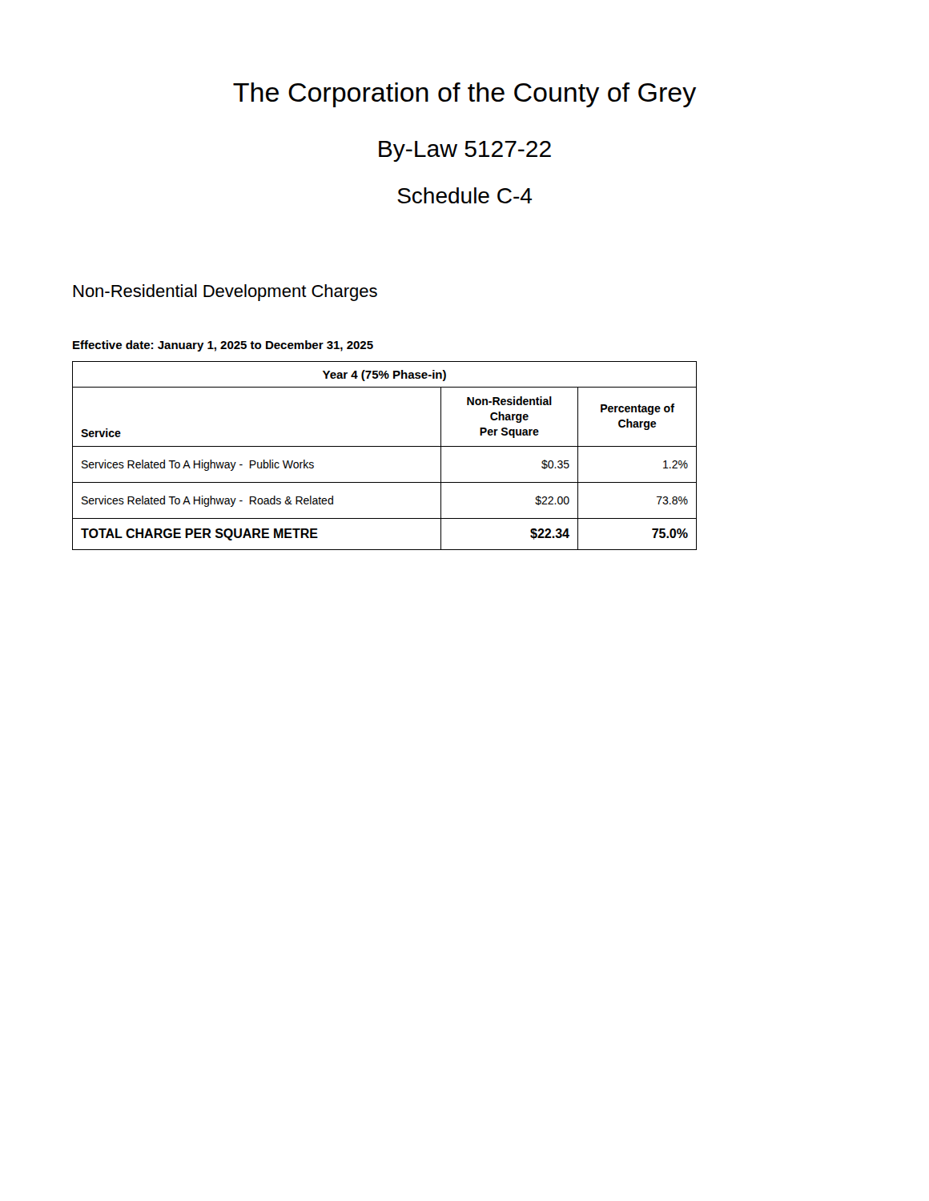The Corporation of the County of Grey
By-Law 5127-22
Schedule C-4
Non-Residential Development Charges
Effective date: January 1, 2025 to December 31, 2025
| Year 4 (75% Phase-in) |
| Service | Non-Residential Charge Per Square | Percentage of Charge |
| Services Related To A Highway - Public Works | $0.35 | 1.2% |
| Services Related To A Highway - Roads & Related | $22.00 | 73.8% |
| TOTAL CHARGE PER SQUARE METRE | $22.34 | 75.0% |